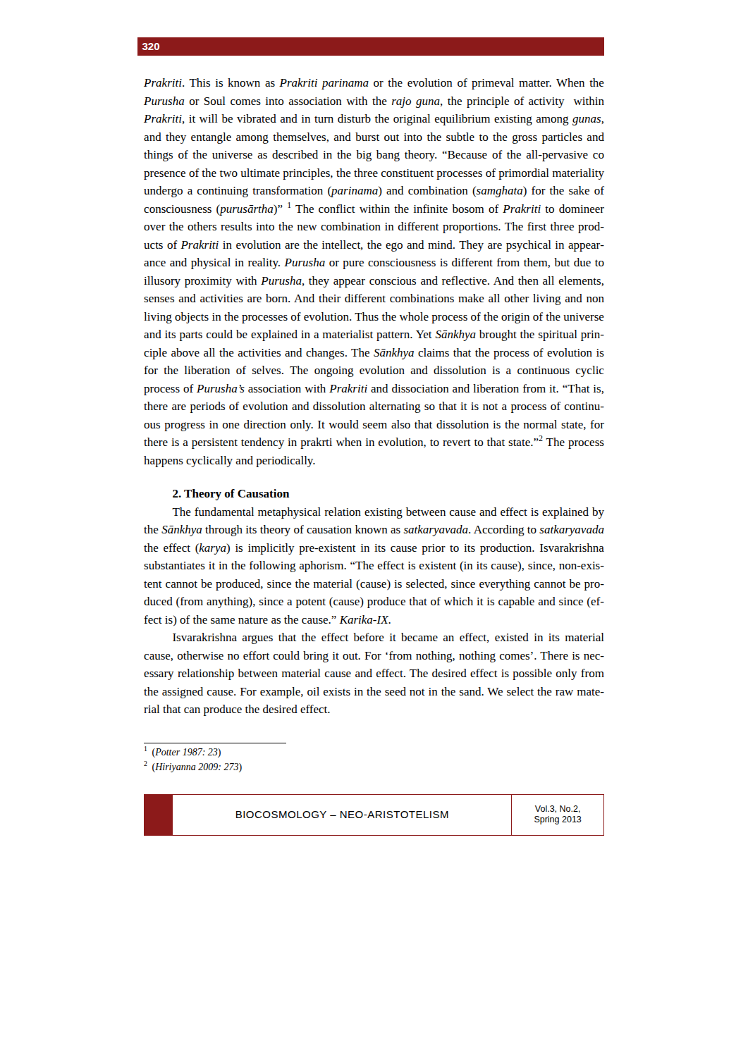320
Prakriti. This is known as Prakriti parinama or the evolution of primeval matter. When the Purusha or Soul comes into association with the rajo guna, the principle of activity within Prakriti, it will be vibrated and in turn disturb the original equilibrium existing among gunas, and they entangle among themselves, and burst out into the subtle to the gross particles and things of the universe as described in the big bang theory. “Because of the all-pervasive co presence of the two ultimate principles, the three constituent processes of primordial materiality undergo a continuing transformation (parinama) and combination (samghata) for the sake of consciousness (purusārtha)” 1 The conflict within the infinite bosom of Prakriti to domineer over the others results into the new combination in different proportions. The first three products of Prakriti in evolution are the intellect, the ego and mind. They are psychical in appearance and physical in reality. Purusha or pure consciousness is different from them, but due to illusory proximity with Purusha, they appear conscious and reflective. And then all elements, senses and activities are born. And their different combinations make all other living and non living objects in the processes of evolution. Thus the whole process of the origin of the universe and its parts could be explained in a materialist pattern. Yet Sānkhya brought the spiritual principle above all the activities and changes. The Sānkhya claims that the process of evolution is for the liberation of selves. The ongoing evolution and dissolution is a continuous cyclic process of Purusha’s association with Prakriti and dissociation and liberation from it. “That is, there are periods of evolution and dissolution alternating so that it is not a process of continuous progress in one direction only. It would seem also that dissolution is the normal state, for there is a persistent tendency in prakrti when in evolution, to revert to that state.”2 The process happens cyclically and periodically.
2. Theory of Causation
The fundamental metaphysical relation existing between cause and effect is explained by the Sānkhya through its theory of causation known as satkaryavada. According to satkaryavada the effect (karya) is implicitly pre-existent in its cause prior to its production. Isvarakrishna substantiates it in the following aphorism. “The effect is existent (in its cause), since, non-existent cannot be produced, since the material (cause) is selected, since everything cannot be produced (from anything), since a potent (cause) produce that of which it is capable and since (effect is) of the same nature as the cause.” Karika-IX.
Isvarakrishna argues that the effect before it became an effect, existed in its material cause, otherwise no effort could bring it out. For ‘from nothing, nothing comes’. There is necessary relationship between material cause and effect. The desired effect is possible only from the assigned cause. For example, oil exists in the seed not in the sand. We select the raw material that can produce the desired effect.
1 (Potter 1987: 23)
2 (Hiriyanna 2009: 273)
BIOCOSMOLOGY – NEO-ARISTOTELISM
Vol.3, No.2, Spring 2013